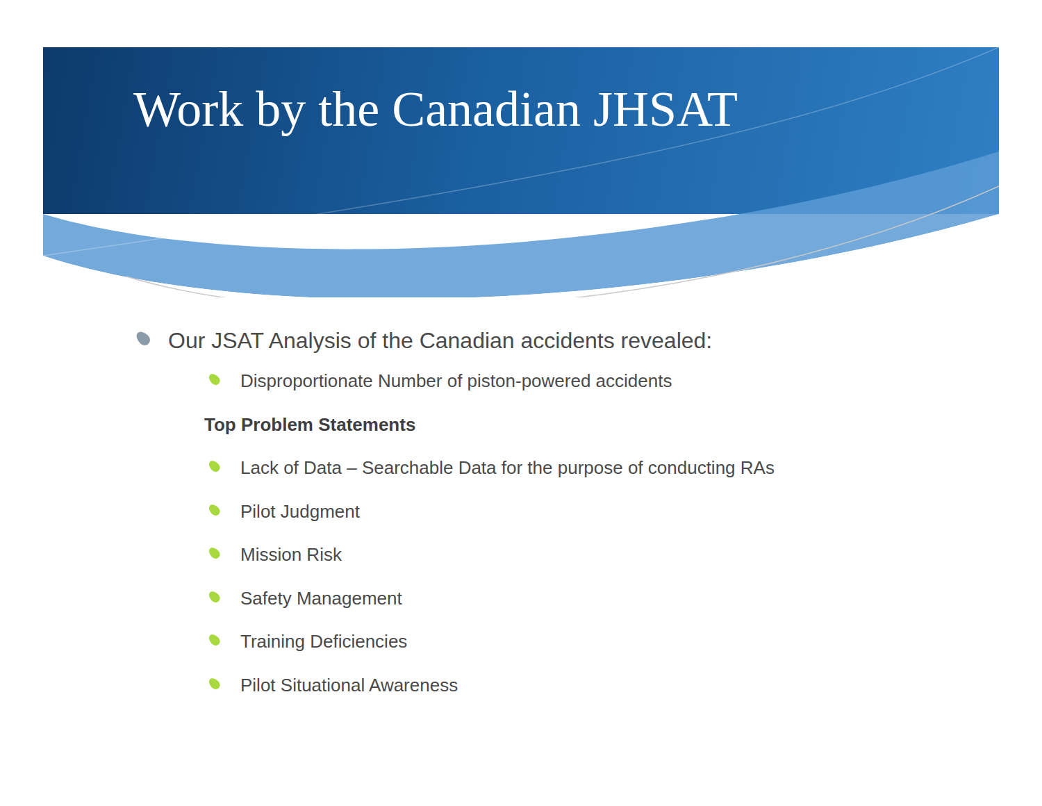Work by the Canadian JHSAT
Our JSAT Analysis of the Canadian accidents revealed:
Disproportionate Number of piston-powered accidents
Top Problem Statements
Lack of Data – Searchable Data for the purpose of conducting RAs
Pilot Judgment
Mission Risk
Safety Management
Training Deficiencies
Pilot Situational Awareness